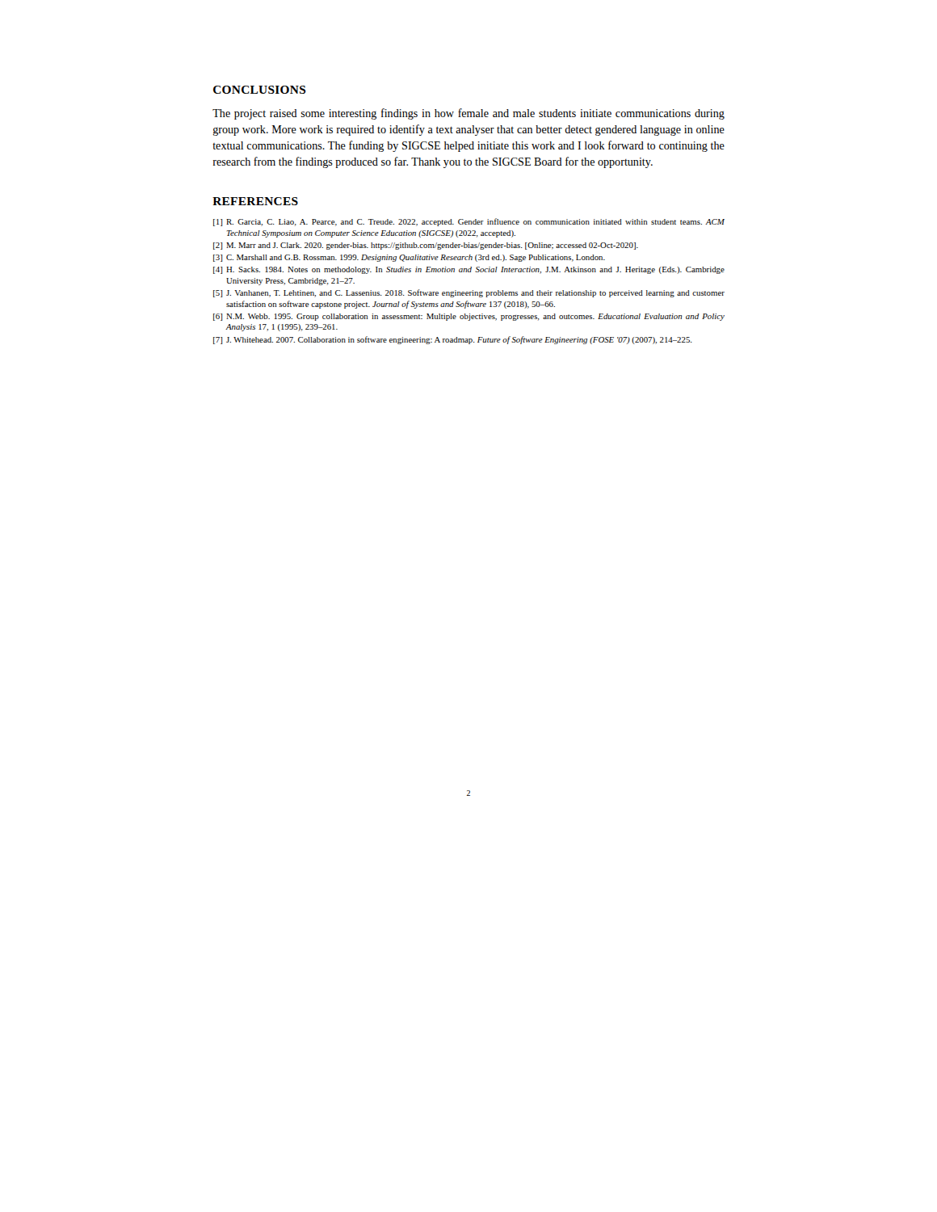Conclusions
The project raised some interesting findings in how female and male students initiate communications during group work. More work is required to identify a text analyser that can better detect gendered language in online textual communications. The funding by SIGCSE helped initiate this work and I look forward to continuing the research from the findings produced so far. Thank you to the SIGCSE Board for the opportunity.
References
[1] R. Garcia, C. Liao, A. Pearce, and C. Treude. 2022, accepted. Gender influence on communication initiated within student teams. ACM Technical Symposium on Computer Science Education (SIGCSE) (2022, accepted).
[2] M. Marr and J. Clark. 2020. gender-bias. https://github.com/gender-bias/gender-bias. [Online; accessed 02-Oct-2020].
[3] C. Marshall and G.B. Rossman. 1999. Designing Qualitative Research (3rd ed.). Sage Publications, London.
[4] H. Sacks. 1984. Notes on methodology. In Studies in Emotion and Social Interaction, J.M. Atkinson and J. Heritage (Eds.). Cambridge University Press, Cambridge, 21–27.
[5] J. Vanhanen, T. Lehtinen, and C. Lassenius. 2018. Software engineering problems and their relationship to perceived learning and customer satisfaction on software capstone project. Journal of Systems and Software 137 (2018), 50–66.
[6] N.M. Webb. 1995. Group collaboration in assessment: Multiple objectives, progresses, and outcomes. Educational Evaluation and Policy Analysis 17, 1 (1995), 239–261.
[7] J. Whitehead. 2007. Collaboration in software engineering: A roadmap. Future of Software Engineering (FOSE '07) (2007), 214–225.
2